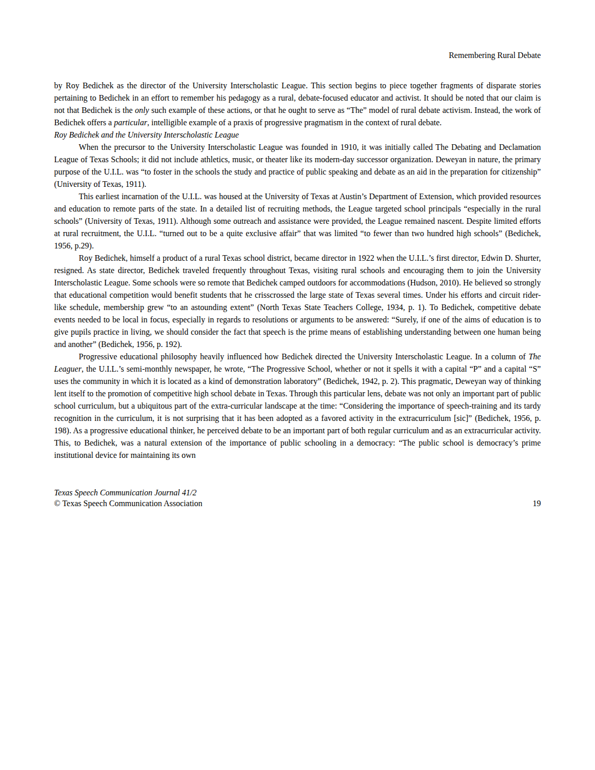Remembering Rural Debate
by Roy Bedichek as the director of the University Interscholastic League. This section begins to piece together fragments of disparate stories pertaining to Bedichek in an effort to remember his pedagogy as a rural, debate-focused educator and activist. It should be noted that our claim is not that Bedichek is the only such example of these actions, or that he ought to serve as “The” model of rural debate activism. Instead, the work of Bedichek offers a particular, intelligible example of a praxis of progressive pragmatism in the context of rural debate.
Roy Bedichek and the University Interscholastic League
When the precursor to the University Interscholastic League was founded in 1910, it was initially called The Debating and Declamation League of Texas Schools; it did not include athletics, music, or theater like its modern-day successor organization. Deweyan in nature, the primary purpose of the U.I.L. was “to foster in the schools the study and practice of public speaking and debate as an aid in the preparation for citizenship” (University of Texas, 1911).
This earliest incarnation of the U.I.L. was housed at the University of Texas at Austin’s Department of Extension, which provided resources and education to remote parts of the state. In a detailed list of recruiting methods, the League targeted school principals “especially in the rural schools” (University of Texas, 1911). Although some outreach and assistance were provided, the League remained nascent. Despite limited efforts at rural recruitment, the U.I.L. “turned out to be a quite exclusive affair” that was limited “to fewer than two hundred high schools” (Bedichek, 1956, p.29).
Roy Bedichek, himself a product of a rural Texas school district, became director in 1922 when the U.I.L.’s first director, Edwin D. Shurter, resigned. As state director, Bedichek traveled frequently throughout Texas, visiting rural schools and encouraging them to join the University Interscholastic League. Some schools were so remote that Bedichek camped outdoors for accommodations (Hudson, 2010). He believed so strongly that educational competition would benefit students that he crisscrossed the large state of Texas several times. Under his efforts and circuit rider-like schedule, membership grew “to an astounding extent” (North Texas State Teachers College, 1934, p. 1). To Bedichek, competitive debate events needed to be local in focus, especially in regards to resolutions or arguments to be answered: “Surely, if one of the aims of education is to give pupils practice in living, we should consider the fact that speech is the prime means of establishing understanding between one human being and another” (Bedichek, 1956, p. 192).
Progressive educational philosophy heavily influenced how Bedichek directed the University Interscholastic League. In a column of The Leaguer, the U.I.L.’s semi-monthly newspaper, he wrote, “The Progressive School, whether or not it spells it with a capital “P” and a capital “S” uses the community in which it is located as a kind of demonstration laboratory” (Bedichek, 1942, p. 2). This pragmatic, Deweyan way of thinking lent itself to the promotion of competitive high school debate in Texas. Through this particular lens, debate was not only an important part of public school curriculum, but a ubiquitous part of the extra-curricular landscape at the time: “Considering the importance of speech-training and its tardy recognition in the curriculum, it is not surprising that it has been adopted as a favored activity in the extracurriculum [sic]” (Bedichek, 1956, p. 198). As a progressive educational thinker, he perceived debate to be an important part of both regular curriculum and as an extracurricular activity. This, to Bedichek, was a natural extension of the importance of public schooling in a democracy: “The public school is democracy’s prime institutional device for maintaining its own
Texas Speech Communication Journal 41/2
© Texas Speech Communication Association
19